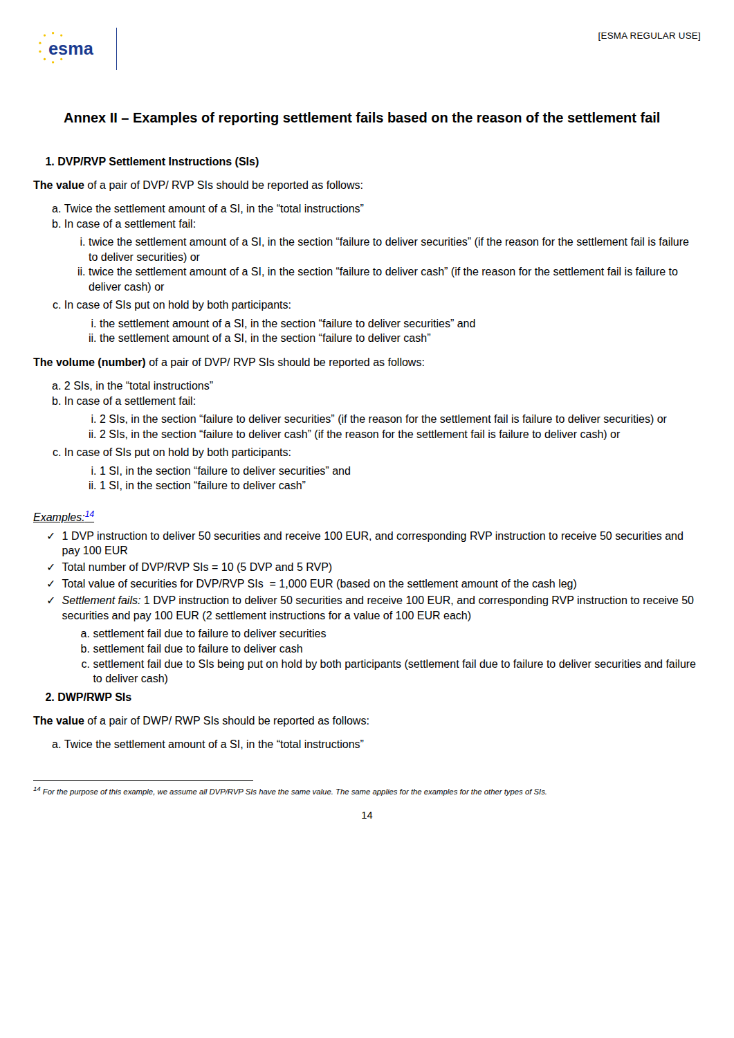[ESMA REGULAR USE]
Annex II – Examples of reporting settlement fails based on the reason of the settlement fail
DVP/RVP Settlement Instructions (SIs)
The value of a pair of DVP/ RVP SIs should be reported as follows:
Twice the settlement amount of a SI, in the “total instructions”
In case of a settlement fail:
twice the settlement amount of a SI, in the section “failure to deliver securities” (if the reason for the settlement fail is failure to deliver securities) or
twice the settlement amount of a SI, in the section “failure to deliver cash” (if the reason for the settlement fail is failure to deliver cash) or
In case of SIs put on hold by both participants:
the settlement amount of a SI, in the section “failure to deliver securities” and
the settlement amount of a SI, in the section “failure to deliver cash”
The volume (number) of a pair of DVP/ RVP SIs should be reported as follows:
2 SIs, in the “total instructions”
In case of a settlement fail:
2 SIs, in the section “failure to deliver securities” (if the reason for the settlement fail is failure to deliver securities) or
2 SIs, in the section “failure to deliver cash” (if the reason for the settlement fail is failure to deliver cash) or
In case of SIs put on hold by both participants:
1 SI, in the section “failure to deliver securities” and
1 SI, in the section “failure to deliver cash”
Examples:14
1 DVP instruction to deliver 50 securities and receive 100 EUR, and corresponding RVP instruction to receive 50 securities and pay 100 EUR
Total number of DVP/RVP SIs = 10 (5 DVP and 5 RVP)
Total value of securities for DVP/RVP SIs = 1,000 EUR (based on the settlement amount of the cash leg)
Settlement fails: 1 DVP instruction to deliver 50 securities and receive 100 EUR, and corresponding RVP instruction to receive 50 securities and pay 100 EUR (2 settlement instructions for a value of 100 EUR each)
settlement fail due to failure to deliver securities
settlement fail due to failure to deliver cash
settlement fail due to SIs being put on hold by both participants (settlement fail due to failure to deliver securities and failure to deliver cash)
DWP/RWP SIs
The value of a pair of DWP/ RWP SIs should be reported as follows:
Twice the settlement amount of a SI, in the “total instructions”
14 For the purpose of this example, we assume all DVP/RVP SIs have the same value. The same applies for the examples for the other types of SIs.
14